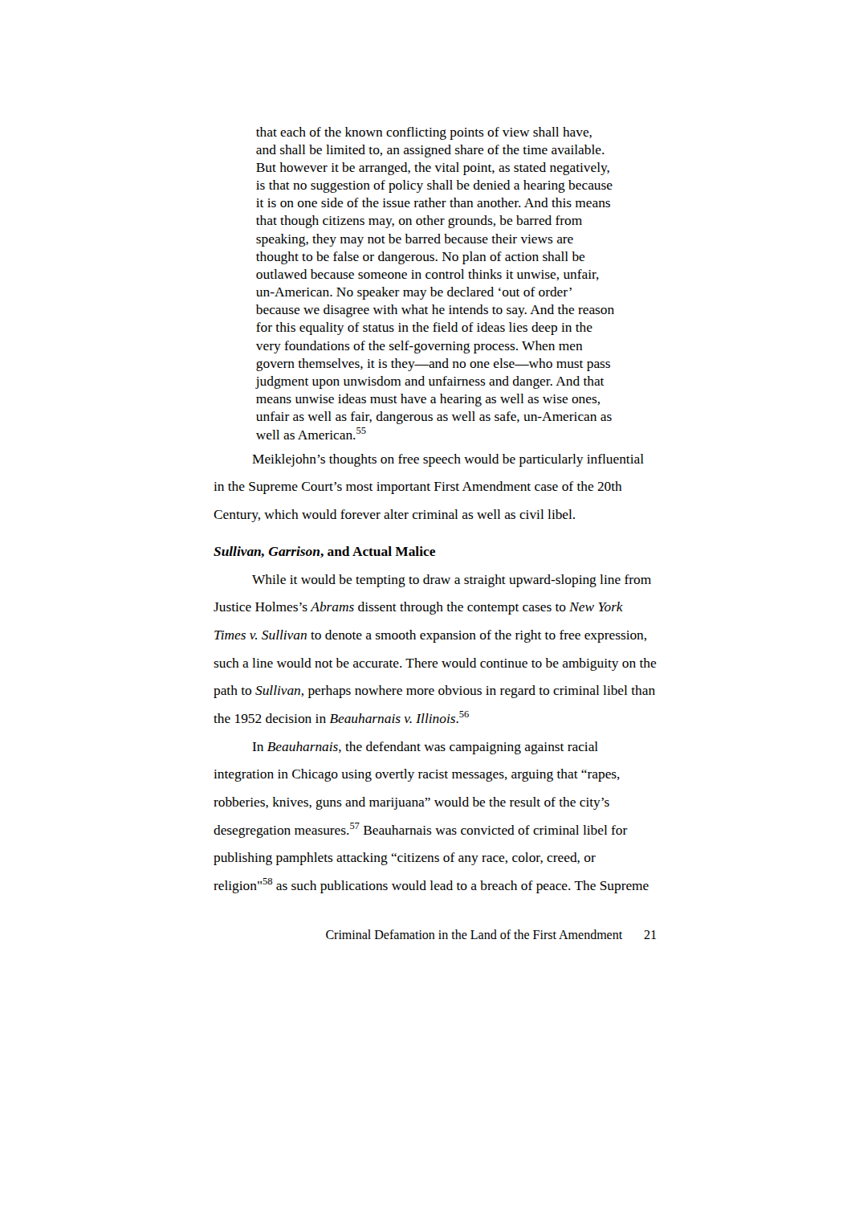that each of the known conflicting points of view shall have, and shall be limited to, an assigned share of the time available. But however it be arranged, the vital point, as stated negatively, is that no suggestion of policy shall be denied a hearing because it is on one side of the issue rather than another. And this means that though citizens may, on other grounds, be barred from speaking, they may not be barred because their views are thought to be false or dangerous. No plan of action shall be outlawed because someone in control thinks it unwise, unfair, un-American. No speaker may be declared ‘out of order’ because we disagree with what he intends to say. And the reason for this equality of status in the field of ideas lies deep in the very foundations of the self-governing process. When men govern themselves, it is they—and no one else—who must pass judgment upon unwisdom and unfairness and danger. And that means unwise ideas must have a hearing as well as wise ones, unfair as well as fair, dangerous as well as safe, un-American as well as American.55
Meiklejohn’s thoughts on free speech would be particularly influential in the Supreme Court’s most important First Amendment case of the 20th Century, which would forever alter criminal as well as civil libel.
Sullivan, Garrison, and Actual Malice
While it would be tempting to draw a straight upward-sloping line from Justice Holmes’s Abrams dissent through the contempt cases to New York Times v. Sullivan to denote a smooth expansion of the right to free expression, such a line would not be accurate. There would continue to be ambiguity on the path to Sullivan, perhaps nowhere more obvious in regard to criminal libel than the 1952 decision in Beauharnais v. Illinois.56
In Beauharnais, the defendant was campaigning against racial integration in Chicago using overtly racist messages, arguing that “rapes, robberies, knives, guns and marijuana” would be the result of the city’s desegregation measures.57 Beauharnais was convicted of criminal libel for publishing pamphlets attacking “citizens of any race, color, creed, or religion"58 as such publications would lead to a breach of peace. The Supreme
Criminal Defamation in the Land of the First Amendment21